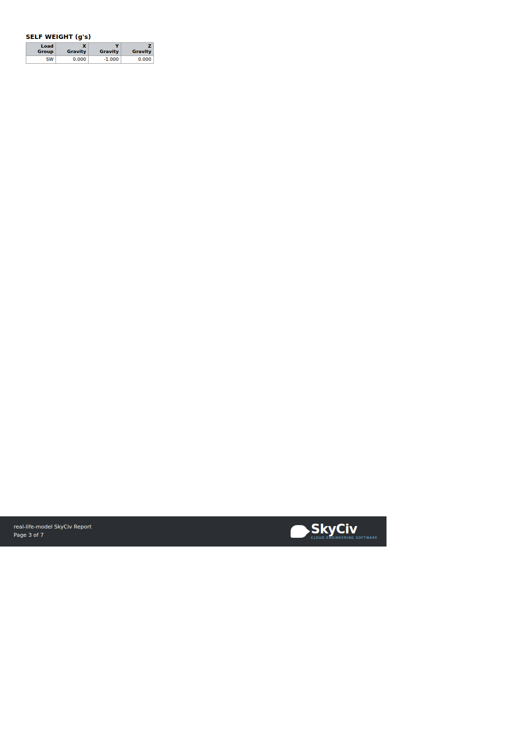SELF WEIGHT (g's)
| Load Group | X Gravity | Y Gravity | Z Gravity |
| --- | --- | --- | --- |
| SW | 0.000 | -1.000 | 0.000 |
real-life-model SkyCiv Report
Page 3 of 7
SkyCiv CLOUD ENGINEERING SOFTWARE